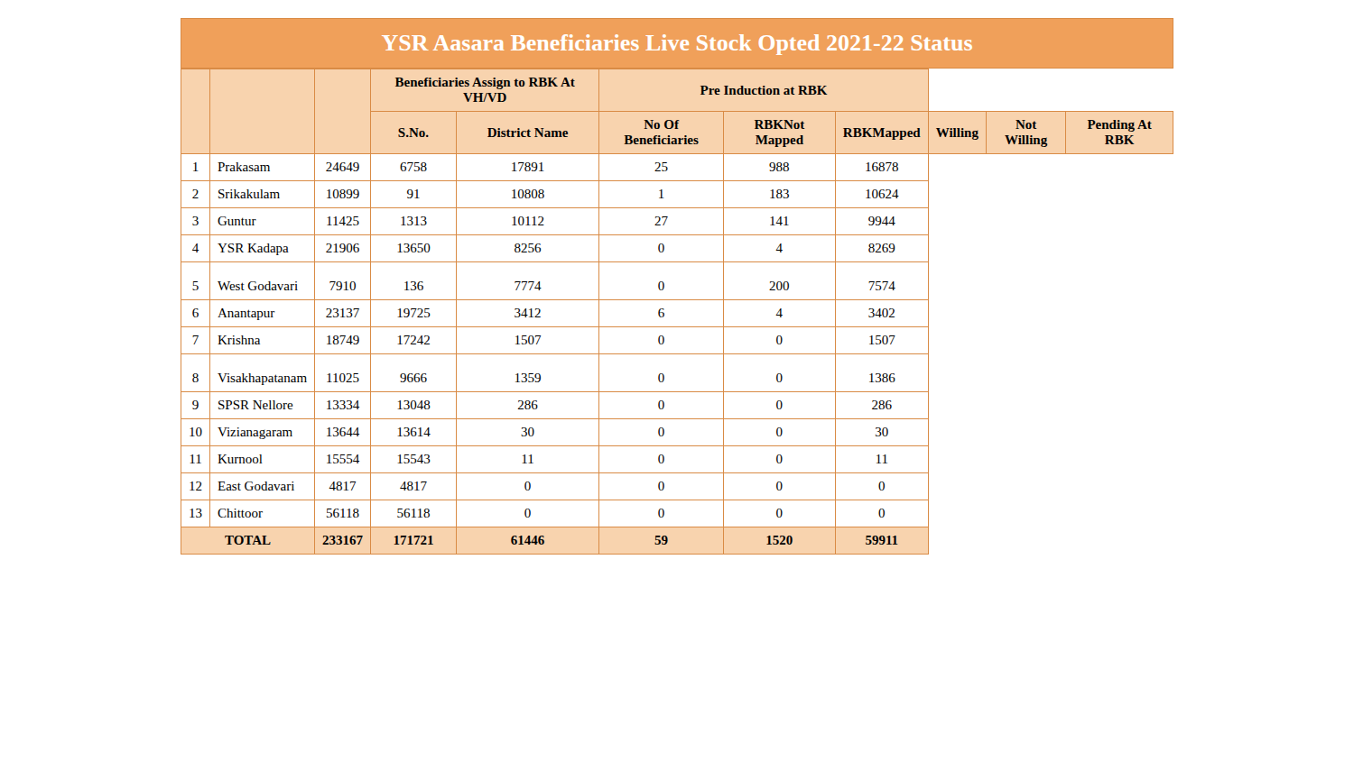YSR Aasara Beneficiaries Live Stock Opted 2021-22 Status
| | | | Beneficiaries Assign to RBK At VH/VD | Pre Induction at RBK |
| --- | --- | --- | --- | --- |
| S.No. | District Name | No Of Beneficiaries | RBKNot Mapped | RBKMapped | Willing | Not Willing | Pending At RBK |
| 1 | Prakasam | 24649 | 6758 | 17891 | 25 | 988 | 16878 |
| 2 | Srikakulam | 10899 | 91 | 10808 | 1 | 183 | 10624 |
| 3 | Guntur | 11425 | 1313 | 10112 | 27 | 141 | 9944 |
| 4 | YSR Kadapa | 21906 | 13650 | 8256 | 0 | 4 | 8269 |
| 5 | West Godavari | 7910 | 136 | 7774 | 0 | 200 | 7574 |
| 6 | Anantapur | 23137 | 19725 | 3412 | 6 | 4 | 3402 |
| 7 | Krishna | 18749 | 17242 | 1507 | 0 | 0 | 1507 |
| 8 | Visakhapatanam | 11025 | 9666 | 1359 | 0 | 0 | 1386 |
| 9 | SPSR Nellore | 13334 | 13048 | 286 | 0 | 0 | 286 |
| 10 | Vizianagaram | 13644 | 13614 | 30 | 0 | 0 | 30 |
| 11 | Kurnool | 15554 | 15543 | 11 | 0 | 0 | 11 |
| 12 | East Godavari | 4817 | 4817 | 0 | 0 | 0 | 0 |
| 13 | Chittoor | 56118 | 56118 | 0 | 0 | 0 | 0 |
| TOTAL | 233167 | 171721 | 61446 | 59 | 1520 | 59911 |